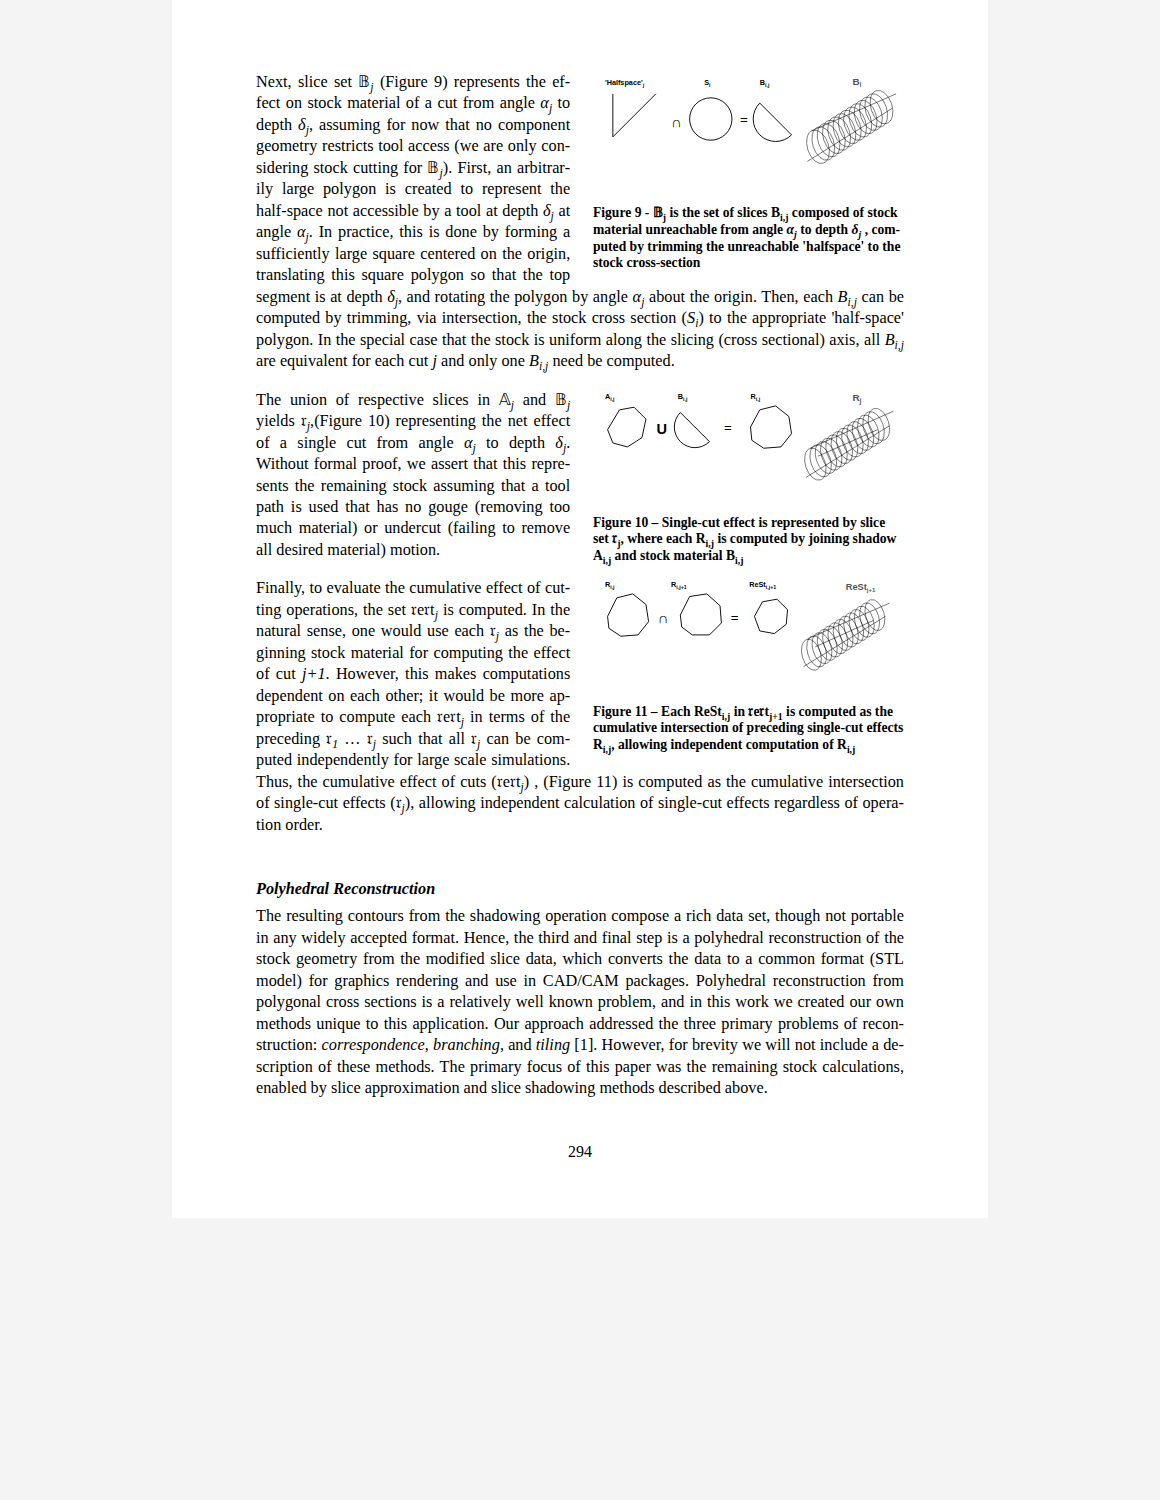'Halfspace'j Si Bi,j Bi ∩ =
Figure 9 - 𝔹j is the set of slices Bi,j composed of stock material unreachable from angle αj to depth δj , computed by trimming the unreachable 'halfspace' to the stock cross-section
Next, slice set 𝔹j (Figure 9) represents the effect on stock material of a cut from angle αj to depth δj, assuming for now that no component geometry restricts tool access (we are only considering stock cutting for 𝔹j). First, an arbitrarily large polygon is created to represent the half-space not accessible by a tool at depth δj at angle αj. In practice, this is done by forming a sufficiently large square centered on the origin, translating this square polygon so that the top segment is at depth δj, and rotating the polygon by angle αj about the origin. Then, each Bi,j can be computed by trimming, via intersection, the stock cross section (Si) to the appropriate 'half-space' polygon. In the special case that the stock is uniform along the slicing (cross sectional) axis, all Bi,j are equivalent for each cut j and only one Bi,j need be computed.
Ai,j Bi,j Ri,j Rj U =
Figure 10 – Single-cut effect is represented by slice set 𝔯j, where each Ri,j is computed by joining shadow Ai,j and stock material Bi,j
The union of respective slices in 𝔸j and 𝔹j yields 𝔯j,(Figure 10) representing the net effect of a single cut from angle αj to depth δj. Without formal proof, we assert that this represents the remaining stock assuming that a tool path is used that has no gouge (removing too much material) or undercut (failing to remove all desired material) motion.
Ri,j Ri,j+1 ReSti,j+1 ReStj+1 ∩ =
Figure 11 – Each ReSti,j in 𝔯e𝔯tj+1 is computed as the cumulative intersection of preceding single-cut effects Ri,j, allowing independent computation of Ri,j
Finally, to evaluate the cumulative effect of cutting operations, the set 𝔯e𝔯tj is computed. In the natural sense, one would use each 𝔯j as the beginning stock material for computing the effect of cut j+1. However, this makes computations dependent on each other; it would be more appropriate to compute each 𝔯e𝔯tj in terms of the preceding 𝔯1 … 𝔯j such that all 𝔯j can be computed independently for large scale simulations. Thus, the cumulative effect of cuts (𝔯e𝔯tj) , (Figure 11) is computed as the cumulative intersection of single-cut effects (𝔯j), allowing independent calculation of single-cut effects regardless of operation order.
Polyhedral Reconstruction
The resulting contours from the shadowing operation compose a rich data set, though not portable in any widely accepted format. Hence, the third and final step is a polyhedral reconstruction of the stock geometry from the modified slice data, which converts the data to a common format (STL model) for graphics rendering and use in CAD/CAM packages. Polyhedral reconstruction from polygonal cross sections is a relatively well known problem, and in this work we created our own methods unique to this application. Our approach addressed the three primary problems of reconstruction: correspondence, branching, and tiling [1]. However, for brevity we will not include a description of these methods. The primary focus of this paper was the remaining stock calculations, enabled by slice approximation and slice shadowing methods described above.
294